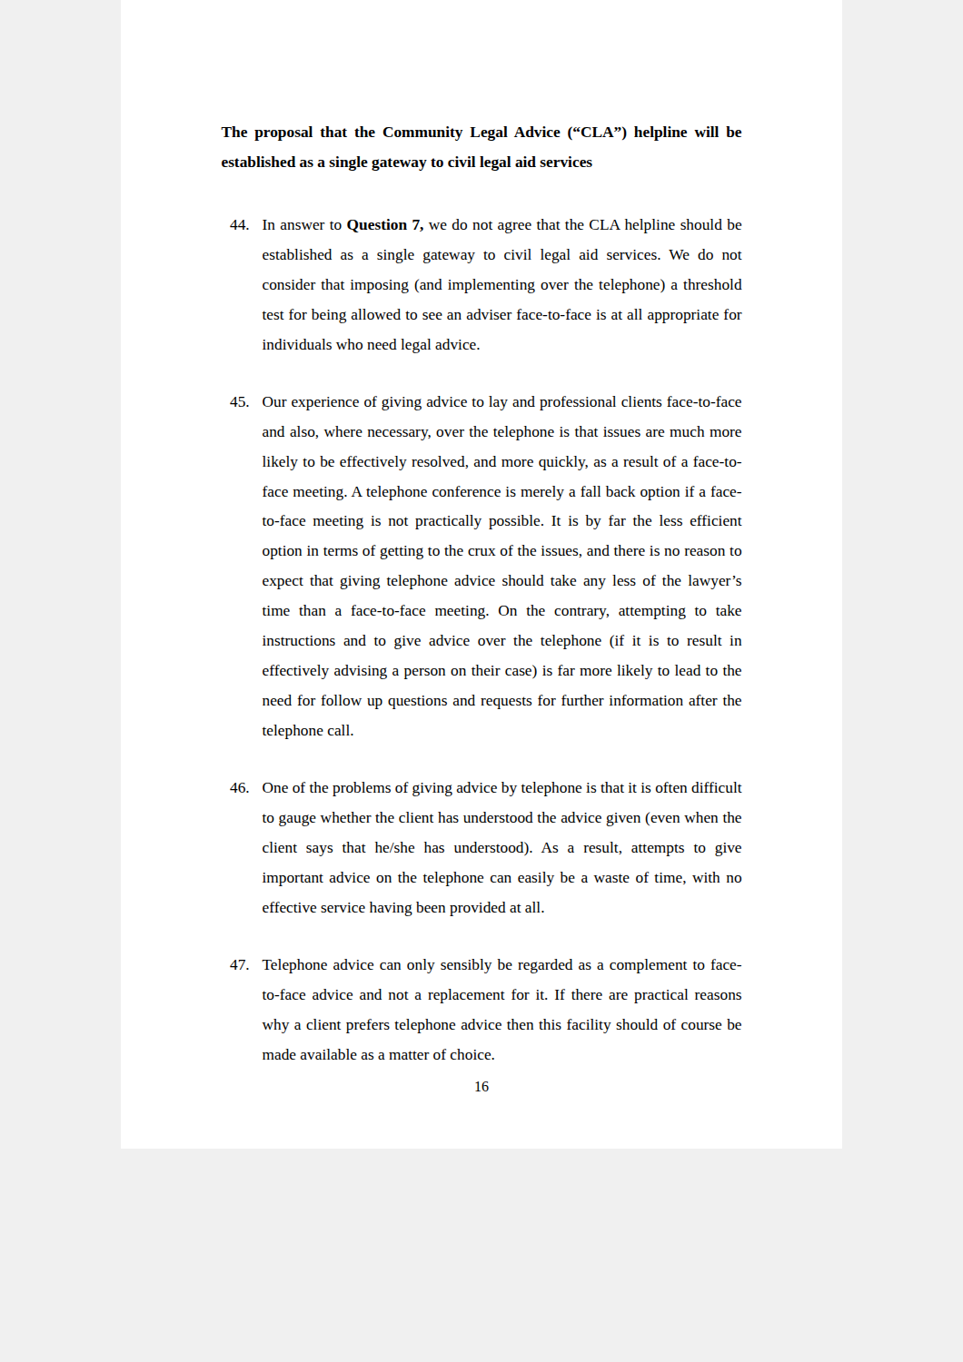The proposal that the Community Legal Advice (“CLA”) helpline will be established as a single gateway to civil legal aid services
In answer to Question 7, we do not agree that the CLA helpline should be established as a single gateway to civil legal aid services. We do not consider that imposing (and implementing over the telephone) a threshold test for being allowed to see an adviser face-to-face is at all appropriate for individuals who need legal advice.
Our experience of giving advice to lay and professional clients face-to-face and also, where necessary, over the telephone is that issues are much more likely to be effectively resolved, and more quickly, as a result of a face-to-face meeting. A telephone conference is merely a fall back option if a face-to-face meeting is not practically possible. It is by far the less efficient option in terms of getting to the crux of the issues, and there is no reason to expect that giving telephone advice should take any less of the lawyer’s time than a face-to-face meeting. On the contrary, attempting to take instructions and to give advice over the telephone (if it is to result in effectively advising a person on their case) is far more likely to lead to the need for follow up questions and requests for further information after the telephone call.
One of the problems of giving advice by telephone is that it is often difficult to gauge whether the client has understood the advice given (even when the client says that he/she has understood). As a result, attempts to give important advice on the telephone can easily be a waste of time, with no effective service having been provided at all.
Telephone advice can only sensibly be regarded as a complement to face-to-face advice and not a replacement for it. If there are practical reasons why a client prefers telephone advice then this facility should of course be made available as a matter of choice.
16